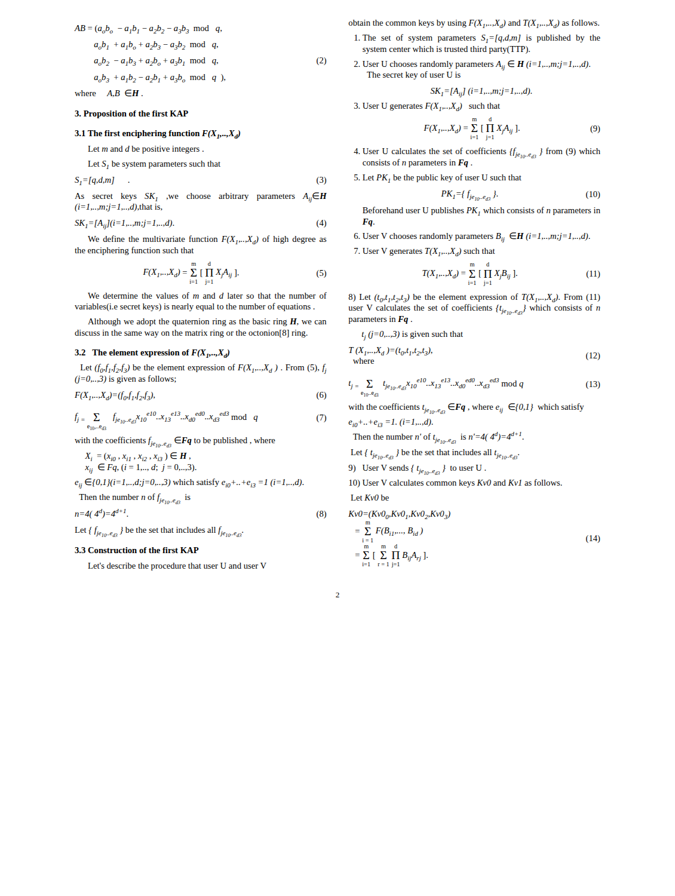AB = (aobo − a1b1 − a2b2 − a3b3 mod q,
aob1 + a1bo + a2b3 − a3b2 mod q,
aob2 − a1b3 + a2bo + a3b1 mod q,
(2)
aob3 + a1b2 − a2b1 + a3bo mod q ),
where A,B ∈H .
3. Proposition of the first KAP
3.1 The first enciphering function F(X1,..,Xd)
Let m and d be positive integers .
Let S1 be system parameters such that
S1=[q,d,m] .
(3)
As secret keys SK1 ,we choose arbitrary parameters Aij∈H (i=1,..,m;j=1,..,d),that is,
SK1=[Aij](i=1,..,m;j=1,..,d).
(4)
We define the multivariate function F(X1,..,Xd) of high degree as the enciphering function such that
F(X1,..,Xd) = mΣi=1 [ dΠj=1 XjAij ].
(5)
We determine the values of m and d later so that the number of variables(i.e secret keys) is nearly equal to the number of equations .
Although we adopt the quaternion ring as the basic ring H, we can discuss in the same way on the matrix ring or the octonion[8] ring.
3.2 The element expression of F(X1,..,Xd)
Let (f0,f1,f2,f3) be the element expression of F(X1,..,Xd ) . From (5), fj (j=0,..,3) is given as follows;
F(X1,..,Xd)=(f0,f1,f2,f3),
(6)
fj = Σe10,..ed3 fje10..ed3x10e10..x13e13..xd0ed0..xd3ed3 mod q
(7)
with the coefficients fje10..ed3 ∈Fq to be published , where
Xi = (xi0 , xi1 , xi2 , xi3 ) ∈ H ,
xij ∈ Fq, (i = 1,.., d; j = 0,..,3).
eij ∈{0,1}(i=1,..,d;j=0,..,3) which satisfy ei0+..+ei3 =1 (i=1,..,d).
Then the number n of fje10..ed3 is
n=4( 4d)=4d+1.
(8)
Let { fje10..ed3 } be the set that includes all fje10..ed3.
3.3 Construction of the first KAP
Let's describe the procedure that user U and user V
obtain the common keys by using F(X1,..,Xd) and T(X1,..,Xd) as follows.
The set of system parameters S1=[q,d,m] is published by the system center which is trusted third party(TTP).
User U chooses randomly parameters Aij ∈ H (i=1,..,m;j=1,..,d).
The secret key of user U is
SK1=[Aij] (i=1,..,m;j=1,..,d).
User U generates F(X1,..,Xd) such that
F(X1,..,Xd) = mΣi=1 [ dΠj=1 XjAij ].
(9)
User U calculates the set of coefficients {fje10..ed3 } from (9) which consists of n parameters in Fq .
Let PK1 be the public key of user U such that
PK1={ fje10..ed3 }.
(10)
Beforehand user U publishes PK1 which consists of n parameters in Fq.
User V chooses randomly parameters Bij ∈H (i=1,..,m;j=1,..,d).
User V generates T(X1,..,Xd) such that
T(X1,..,Xd) = mΣi=1 [ dΠj=1 XjBij ].
(11)
8) Let (t0,t1,t2,t3) be the element expression of T(X1,..,Xd). From (11) user V calculates the set of coefficients {tje10..ed3} which consists of n parameters in Fq .
tj (j=0,..,3) is given such that
T (X1,..,Xd )=(t0,t1,t2,t3),
where
(12)
tj = Σe10..ed3 tje10..ed3x10e10..x13e13..xd0ed0..xd3ed3 mod q
(13)
with the coefficients tje10..ed3 ∈Fq , where eij ∈{0,1} which satisfy
ei0+..+ei3 =1. (i=1,..,d).
Then the number n' of tje10..ed3 is n'=4( 4d)=4d+1.
Let { tje10..ed3 } be the set that includes all tje10..ed3.
9) User V sends { tje10..ed3 } to user U .
10) User V calculates common keys Kv0 and Kv1 as follows.
Let Kv0 be
Kv0=(Kv00,Kv01,Kv02,Kv03)
= mΣi = 1 F(Bi1,..., Bid )
= mΣi=1 [ mΣr = 1 dΠj=1 BijArj ].
(14)
2